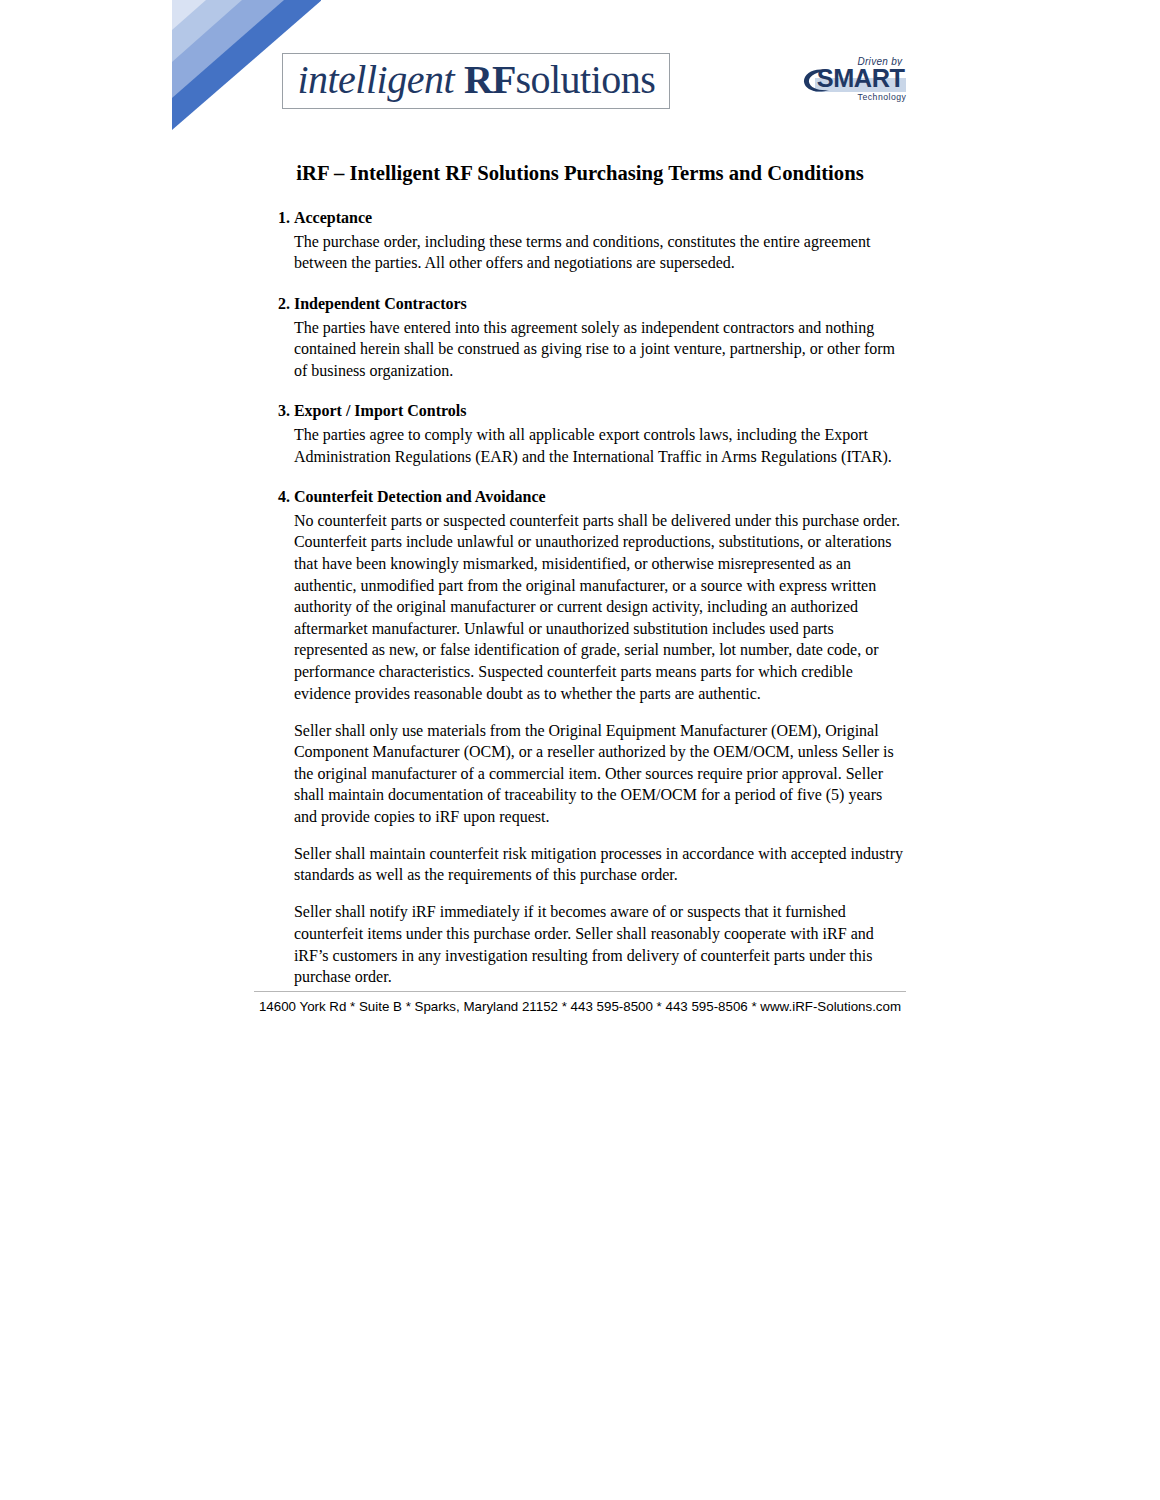intelligent RF solutions
Driven by
SMART
Technology
iRF – Intelligent RF Solutions Purchasing Terms and Conditions
Acceptance
The purchase order, including these terms and conditions, constitutes the entire agreement between the parties. All other offers and negotiations are superseded.
Independent Contractors
The parties have entered into this agreement solely as independent contractors and nothing contained herein shall be construed as giving rise to a joint venture, partnership, or other form of business organization.
Export / Import Controls
The parties agree to comply with all applicable export controls laws, including the Export Administration Regulations (EAR) and the International Traffic in Arms Regulations (ITAR).
Counterfeit Detection and Avoidance
No counterfeit parts or suspected counterfeit parts shall be delivered under this purchase order. Counterfeit parts include unlawful or unauthorized reproductions, substitutions, or alterations that have been knowingly mismarked, misidentified, or otherwise misrepresented as an authentic, unmodified part from the original manufacturer, or a source with express written authority of the original manufacturer or current design activity, including an authorized aftermarket manufacturer. Unlawful or unauthorized substitution includes used parts represented as new, or false identification of grade, serial number, lot number, date code, or performance characteristics. Suspected counterfeit parts means parts for which credible evidence provides reasonable doubt as to whether the parts are authentic.
Seller shall only use materials from the Original Equipment Manufacturer (OEM), Original Component Manufacturer (OCM), or a reseller authorized by the OEM/OCM, unless Seller is the original manufacturer of a commercial item. Other sources require prior approval. Seller shall maintain documentation of traceability to the OEM/OCM for a period of five (5) years and provide copies to iRF upon request.
Seller shall maintain counterfeit risk mitigation processes in accordance with accepted industry standards as well as the requirements of this purchase order.
Seller shall notify iRF immediately if it becomes aware of or suspects that it furnished counterfeit items under this purchase order. Seller shall reasonably cooperate with iRF and iRF’s customers in any investigation resulting from delivery of counterfeit parts under this purchase order.
14600 York Rd * Suite B * Sparks, Maryland 21152 * 443 595-8500 * 443 595-8506 * www.iRF-Solutions.com